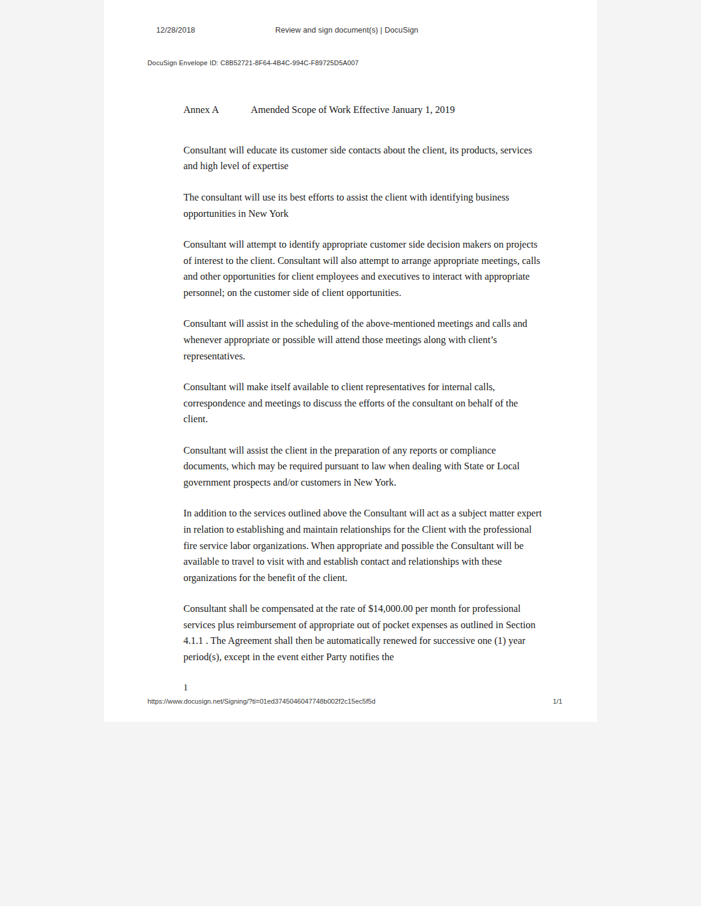12/28/2018 Review and sign document(s) | DocuSign
DocuSign Envelope ID: C8B52721-8F64-4B4C-994C-F89725D5A007
Annex A Amended Scope of Work Effective January 1, 2019
Consultant will educate its customer side contacts about the client, its products, services and high level of expertise
The consultant will use its best efforts to assist the client with identifying business opportunities in New York
Consultant will attempt to identify appropriate customer side decision makers on projects of interest to the client. Consultant will also attempt to arrange appropriate meetings, calls and other opportunities for client employees and executives to interact with appropriate personnel; on the customer side of client opportunities.
Consultant will assist in the scheduling of the above-mentioned meetings and calls and whenever appropriate or possible will attend those meetings along with client’s representatives.
Consultant will make itself available to client representatives for internal calls, correspondence and meetings to discuss the efforts of the consultant on behalf of the client.
Consultant will assist the client in the preparation of any reports or compliance documents, which may be required pursuant to law when dealing with State or Local government prospects and/or customers in New York.
In addition to the services outlined above the Consultant will act as a subject matter expert in relation to establishing and maintain relationships for the Client with the professional fire service labor organizations. When appropriate and possible the Consultant will be available to travel to visit with and establish contact and relationships with these organizations for the benefit of the client.
Consultant shall be compensated at the rate of $14,000.00 per month for professional services plus reimbursement of appropriate out of pocket expenses as outlined in Section 4.1.1 . The Agreement shall then be automatically renewed for successive one (1) year period(s), except in the event either Party notifies the
1
https://www.docusign.net/Signing/?ti=01ed3745046047748b002f2c15ec5f5d 1/1